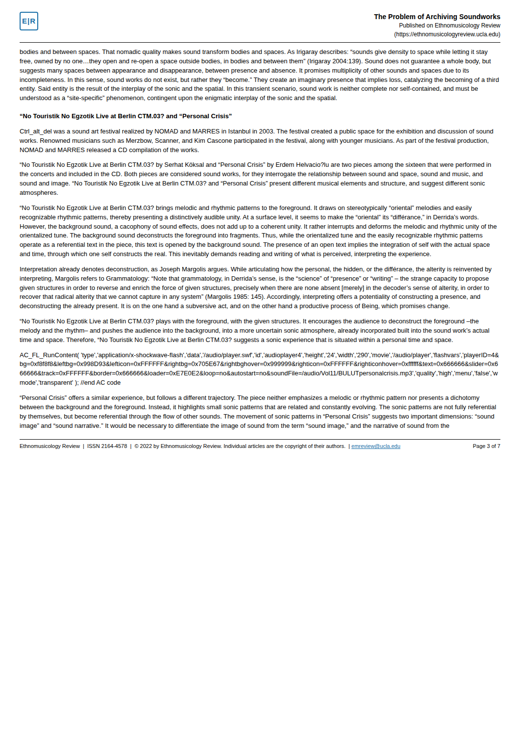E|R
The Problem of Archiving Soundworks
Published on Ethnomusicology Review
(https://ethnomusicologyreview.ucla.edu)
bodies and between spaces. That nomadic quality makes sound transform bodies and spaces. As Irigaray describes: “sounds give density to space while letting it stay free, owned by no one…they open and re-open a space outside bodies, in bodies and between them” (Irigaray 2004:139). Sound does not guarantee a whole body, but suggests many spaces between appearance and disappearance, between presence and absence. It promises multiplicity of other sounds and spaces due to its incompleteness. In this sense, sound works do not exist, but rather they “become.” They create an imaginary presence that implies loss, catalyzing the becoming of a third entity. Said entity is the result of the interplay of the sonic and the spatial. In this transient scenario, sound work is neither complete nor self-contained, and must be understood as a “site-specific” phenomenon, contingent upon the enigmatic interplay of the sonic and the spatial.
“No Touristik No Egzotik Live at Berlin CTM.03? and “Personal Crisis”
Ctrl_alt_del was a sound art festival realized by NOMAD and MARRES in Istanbul in 2003. The festival created a public space for the exhibition and discussion of sound works. Renowned musicians such as Merzbow, Scanner, and Kim Cascone participated in the festival, along with younger musicians. As part of the festival production, NOMAD and MARRES released a CD compilation of the works.
“No Touristik No Egzotik Live at Berlin CTM.03? by Serhat Köksal and “Personal Crisis” by Erdem Helvacio?lu are two pieces among the sixteen that were performed in the concerts and included in the CD. Both pieces are considered sound works, for they interrogate the relationship between sound and space, sound and music, and sound and image. “No Touristik No Egzotik Live at Berlin CTM.03? and “Personal Crisis” present different musical elements and structure, and suggest different sonic atmospheres.
“No Touristik No Egzotik Live at Berlin CTM.03? brings melodic and rhythmic patterns to the foreground. It draws on stereotypically “oriental” melodies and easily recognizable rhythmic patterns, thereby presenting a distinctively audible unity. At a surface level, it seems to make the “oriental” its “différance,” in Derrida’s words. However, the background sound, a cacophony of sound effects, does not add up to a coherent unity. It rather interrupts and deforms the melodic and rhythmic unity of the orientalized tune. The background sound deconstructs the foreground into fragments. Thus, while the orientalized tune and the easily recognizable rhythmic patterns operate as a referential text in the piece, this text is opened by the background sound. The presence of an open text implies the integration of self with the actual space and time, through which one self constructs the real. This inevitably demands reading and writing of what is perceived, interpreting the experience.
Interpretation already denotes deconstruction, as Joseph Margolis argues. While articulating how the personal, the hidden, or the différance, the alterity is reinvented by interpreting, Margolis refers to Grammatology: “Note that grammatology, in Derrida’s sense, is the “science” of “presence” or “writing” – the strange capacity to propose given structures in order to reverse and enrich the force of given structures, precisely when there are none absent [merely] in the decoder’s sense of alterity, in order to recover that radical alterity that we cannot capture in any system” (Margolis 1985: 145). Accordingly, interpreting offers a potentiality of constructing a presence, and deconstructing the already present. It is on the one hand a subversive act, and on the other hand a productive process of Being, which promises change.
“No Touristik No Egzotik Live at Berlin CTM.03? plays with the foreground, with the given structures. It encourages the audience to deconstruct the foreground –the melody and the rhythm– and pushes the audience into the background, into a more uncertain sonic atmosphere, already incorporated built into the sound work’s actual time and space. Therefore, “No Touristik No Egzotik Live at Berlin CTM.03? suggests a sonic experience that is situated within a personal time and space.
AC_FL_RunContent( 'type','application/x-shockwave-flash','data','/audio/player.swf','id','audioplayer4','height','24','width','290','movie','/audio/player','flashvars','playerID=4&bg=0xf8f8f8&leftbg=0x998D93&lefticon=0xFFFFFF&rightbg=0x705E67&rightbghover=0x999999&righticon=0xFFFFFF&righticonhover=0xffffff&text=0x666666&slider=0x666666&track=0xFFFFFF&border=0x666666&loader=0xE7E0E2&loop=no&autostart=no&soundFile=/audio/Vol11/BULUTpersonalcrisis.mp3','quality','high','menu','false','wmode','transparent' ); //end AC code
“Personal Crisis” offers a similar experience, but follows a different trajectory. The piece neither emphasizes a melodic or rhythmic pattern nor presents a dichotomy between the background and the foreground. Instead, it highlights small sonic patterns that are related and constantly evolving. The sonic patterns are not fully referential by themselves, but become referential through the flow of other sounds. The movement of sonic patterns in “Personal Crisis” suggests two important dimensions: “sound image” and “sound narrative.” It would be necessary to differentiate the image of sound from the term “sound image,” and the narrative of sound from the
Ethnomusicology Review | ISSN 2164-4578 | © 2022 by Ethnomusicology Review. Individual articles are the copyright of their authors. | emreview@ucla.edu
Page 3 of 7